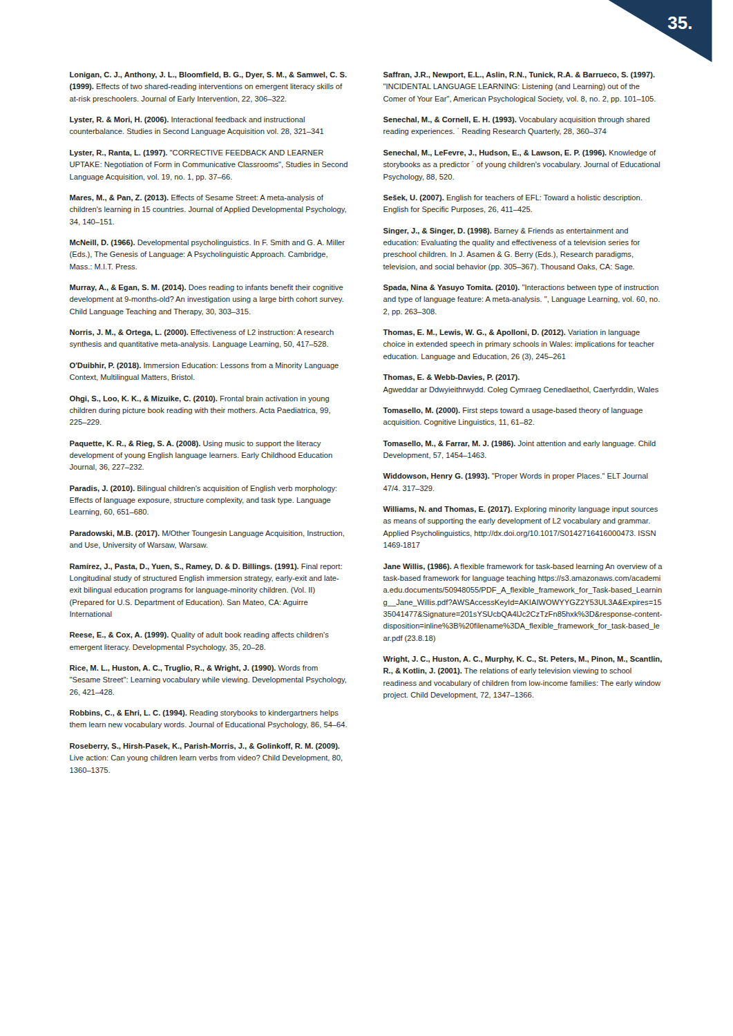35.
Lonigan, C. J., Anthony, J. L., Bloomfield, B. G., Dyer, S. M., & Samwel, C. S. (1999). Effects of two shared-reading interventions on emergent literacy skills of at-risk preschoolers. Journal of Early Intervention, 22, 306–322.
Lyster, R. & Mori, H. (2006). Interactional feedback and instructional counterbalance. Studies in Second Language Acquisition vol. 28, 321–341
Lyster, R., Ranta, L. (1997). "CORRECTIVE FEEDBACK AND LEARNER UPTAKE: Negotiation of Form in Communicative Classrooms", Studies in Second Language Acquisition, vol. 19, no. 1, pp. 37–66.
Mares, M., & Pan, Z. (2013). Effects of Sesame Street: A meta-analysis of children's learning in 15 countries. Journal of Applied Developmental Psychology, 34, 140–151.
McNeill, D. (1966). Developmental psycholinguistics. In F. Smith and G. A. Miller (Eds.), The Genesis of Language: A Psycholinguistic Approach. Cambridge, Mass.: M.I.T. Press.
Murray, A., & Egan, S. M. (2014). Does reading to infants benefit their cognitive development at 9-months-old? An investigation using a large birth cohort survey. Child Language Teaching and Therapy, 30, 303–315.
Norris, J. M., & Ortega, L. (2000). Effectiveness of L2 instruction: A research synthesis and quantitative meta-analysis. Language Learning, 50, 417–528.
O'Duibhir, P. (2018). Immersion Education: Lessons from a Minority Language Context, Multilingual Matters, Bristol.
Ohgi, S., Loo, K. K., & Mizuike, C. (2010). Frontal brain activation in young children during picture book reading with their mothers. Acta Paediatrica, 99, 225–229.
Paquette, K. R., & Rieg, S. A. (2008). Using music to support the literacy development of young English language learners. Early Childhood Education Journal, 36, 227–232.
Paradis, J. (2010). Bilingual children's acquisition of English verb morphology: Effects of language exposure, structure complexity, and task type. Language Learning, 60, 651–680.
Paradowski, M.B. (2017). M/Other Toungesin Language Acquisition, Instruction, and Use, University of Warsaw, Warsaw.
Ramírez, J., Pasta, D., Yuen, S., Ramey, D. & D. Billings. (1991). Final report: Longitudinal study of structured English immersion strategy, early-exit and late-exit bilingual education programs for language-minority children. (Vol. II) (Prepared for U.S. Department of Education). San Mateo, CA: Aguirre International
Reese, E., & Cox, A. (1999). Quality of adult book reading affects children's emergent literacy. Developmental Psychology, 35, 20–28.
Rice, M. L., Huston, A. C., Truglio, R., & Wright, J. (1990). Words from "Sesame Street": Learning vocabulary while viewing. Developmental Psychology, 26, 421–428.
Robbins, C., & Ehri, L. C. (1994). Reading storybooks to kindergartners helps them learn new vocabulary words. Journal of Educational Psychology, 86, 54–64.
Roseberry, S., Hirsh-Pasek, K., Parish-Morris, J., & Golinkoff, R. M. (2009). Live action: Can young children learn verbs from video? Child Development, 80, 1360–1375.
Saffran, J.R., Newport, E.L., Aslin, R.N., Tunick, R.A. & Barrueco, S. (1997). "INCIDENTAL LANGUAGE LEARNING: Listening (and Learning) out of the Comer of Your Ear", American Psychological Society, vol. 8, no. 2, pp. 101–105.
Senechal, M., & Cornell, E. H. (1993). Vocabulary acquisition through shared reading experiences. ´ Reading Research Quarterly, 28, 360–374
Senechal, M., LeFevre, J., Hudson, E., & Lawson, E. P. (1996). Knowledge of storybooks as a predictor ´ of young children's vocabulary. Journal of Educational Psychology, 88, 520.
Sešek, U. (2007). English for teachers of EFL: Toward a holistic description. English for Specific Purposes, 26, 411–425.
Singer, J., & Singer, D. (1998). Barney & Friends as entertainment and education: Evaluating the quality and effectiveness of a television series for preschool children. In J. Asamen & G. Berry (Eds.), Research paradigms, television, and social behavior (pp. 305–367). Thousand Oaks, CA: Sage.
Spada, Nina & Yasuyo Tomita. (2010). "Interactions between type of instruction and type of language feature: A meta-analysis. ", Language Learning, vol. 60, no. 2, pp. 263–308.
Thomas, E. M., Lewis, W. G., & Apolloni, D. (2012). Variation in language choice in extended speech in primary schools in Wales: implications for teacher education. Language and Education, 26 (3), 245–261
Thomas, E. & Webb-Davies, P. (2017).
Agweddar ar Ddwyieithrwydd. Coleg Cymraeg Cenedlaethol, Caerfyrddin, Wales
Tomasello, M. (2000). First steps toward a usage-based theory of language acquisition. Cognitive Linguistics, 11, 61–82.
Tomasello, M., & Farrar, M. J. (1986). Joint attention and early language. Child Development, 57, 1454–1463.
Widdowson, Henry G. (1993). "Proper Words in proper Places." ELT Journal 47/4. 317–329.
Williams, N. and Thomas, E. (2017). Exploring minority language input sources as means of supporting the early development of L2 vocabulary and grammar. Applied Psycholinguistics, http://dx.doi.org/10.1017/S0142716416000473. ISSN 1469-1817
Jane Willis, (1986). A flexible framework for task-based learning An overview of a task-based framework for language teaching https://s3.amazonaws.com/academia.edu.documents/50948055/PDF_A_flexible_framework_for_Task-based_Learning__Jane_Willis.pdf?AWSAccessKeyId=AKIAIWOWYYGZ2Y53UL3A&Expires=1535041477&Signature=201sYSUcbQA4lJc2CzTzFn85hxk%3D&response-content-disposition=inline%3B%20filename%3DA_flexible_framework_for_task-based_lear.pdf (23.8.18)
Wright, J. C., Huston, A. C., Murphy, K. C., St. Peters, M., Pinon, M., Scantlin, R., & Kotlin, J. (2001). The relations of early television viewing to school readiness and vocabulary of children from low-income families: The early window project. Child Development, 72, 1347–1366.